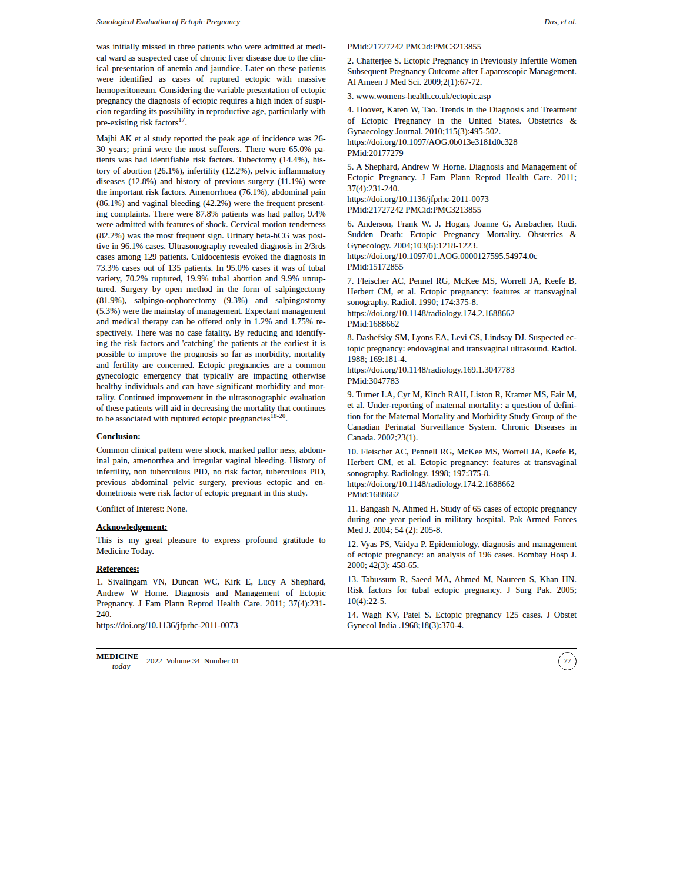Sonological Evaluation of Ectopic Pregnancy Das, et al.
was initially missed in three patients who were admitted at medical ward as suspected case of chronic liver disease due to the clinical presentation of anemia and jaundice. Later on these patients were identified as cases of ruptured ectopic with massive hemoperitoneum. Considering the variable presentation of ectopic pregnancy the diagnosis of ectopic requires a high index of suspicion regarding its possibility in reproductive age, particularly with pre-existing risk factors17.
Majhi AK et al study reported the peak age of incidence was 26-30 years; primi were the most sufferers. There were 65.0% patients was had identifiable risk factors. Tubectomy (14.4%), history of abortion (26.1%), infertility (12.2%), pelvic inflammatory diseases (12.8%) and history of previous surgery (11.1%) were the important risk factors. Amenorrhoea (76.1%), abdominal pain (86.1%) and vaginal bleeding (42.2%) were the frequent presenting complaints. There were 87.8% patients was had pallor, 9.4% were admitted with features of shock. Cervical motion tenderness (82.2%) was the most frequent sign. Urinary beta-hCG was positive in 96.1% cases. Ultrasonography revealed diagnosis in 2/3rds cases among 129 patients. Culdocentesis evoked the diagnosis in 73.3% cases out of 135 patients. In 95.0% cases it was of tubal variety, 70.2% ruptured, 19.9% tubal abortion and 9.9% unruptured. Surgery by open method in the form of salpingectomy (81.9%), salpingo-oophorectomy (9.3%) and salpingostomy (5.3%) were the mainstay of management. Expectant management and medical therapy can be offered only in 1.2% and 1.75% respectively. There was no case fatality. By reducing and identifying the risk factors and 'catching' the patients at the earliest it is possible to improve the prognosis so far as morbidity, mortality and fertility are concerned. Ectopic pregnancies are a common gynecologic emergency that typically are impacting otherwise healthy individuals and can have significant morbidity and mortality. Continued improvement in the ultrasonographic evaluation of these patients will aid in decreasing the mortality that continues to be associated with ruptured ectopic pregnancies18-20.
Conclusion:
Common clinical pattern were shock, marked pallor ness, abdominal pain, amenorrhea and irregular vaginal bleeding. History of infertility, non tuberculous PID, no risk factor, tuberculous PID, previous abdominal pelvic surgery, previous ectopic and endometriosis were risk factor of ectopic pregnant in this study.
Conflict of Interest: None.
Acknowledgement:
This is my great pleasure to express profound gratitude to Medicine Today.
References:
1. Sivalingam VN, Duncan WC, Kirk E, Lucy A Shephard, Andrew W Horne. Diagnosis and Management of Ectopic Pregnancy. J Fam Plann Reprod Health Care. 2011; 37(4):231-240. https://doi.org/10.1136/jfprhc-2011-0073 PMid:21727242 PMCid:PMC3213855
2. Chatterjee S. Ectopic Pregnancy in Previously Infertile Women Subsequent Pregnancy Outcome after Laparoscopic Management. Al Ameen J Med Sci. 2009;2(1):67-72.
3. www.womens-health.co.uk/ectopic.asp
4. Hoover, Karen W, Tao. Trends in the Diagnosis and Treatment of Ectopic Pregnancy in the United States. Obstetrics & Gynaecology Journal. 2010;115(3):495-502. https://doi.org/10.1097/AOG.0b013e3181d0c328 PMid:20177279
5. A Shephard, Andrew W Horne. Diagnosis and Management of Ectopic Pregnancy. J Fam Plann Reprod Health Care. 2011; 37(4):231-240. https://doi.org/10.1136/jfprhc-2011-0073 PMid:21727242 PMCid:PMC3213855
6. Anderson, Frank W. J, Hogan, Joanne G, Ansbacher, Rudi. Sudden Death: Ectopic Pregnancy Mortality. Obstetrics & Gynecology. 2004;103(6):1218-1223. https://doi.org/10.1097/01.AOG.0000127595.54974.0c PMid:15172855
7. Fleischer AC, Pennel RG, McKee MS, Worrell JA, Keefe B, Herbert CM, et al. Ectopic pregnancy: features at transvaginal sonography. Radiol. 1990; 174:375-8. https://doi.org/10.1148/radiology.174.2.1688662 PMid:1688662
8. Dashefsky SM, Lyons EA, Levi CS, Lindsay DJ. Suspected ectopic pregnancy: endovaginal and transvaginal ultrasound. Radiol. 1988; 169:181-4. https://doi.org/10.1148/radiology.169.1.3047783 PMid:3047783
9. Turner LA, Cyr M, Kinch RAH, Liston R, Kramer MS, Fair M, et al. Under-reporting of maternal mortality: a question of definition for the Maternal Mortality and Morbidity Study Group of the Canadian Perinatal Surveillance System. Chronic Diseases in Canada. 2002;23(1).
10. Fleischer AC, Pennell RG, McKee MS, Worrell JA, Keefe B, Herbert CM, et al. Ectopic pregnancy: features at transvaginal sonography. Radiology. 1998; 197:375-8. https://doi.org/10.1148/radiology.174.2.1688662 PMid:1688662
11. Bangash N, Ahmed H. Study of 65 cases of ectopic pregnancy during one year period in military hospital. Pak Armed Forces Med J. 2004; 54 (2): 205-8.
12. Vyas PS, Vaidya P. Epidemiology, diagnosis and management of ectopic pregnancy: an analysis of 196 cases. Bombay Hosp J. 2000; 42(3): 458-65.
13. Tabussum R, Saeed MA, Ahmed M, Naureen S, Khan HN. Risk factors for tubal ectopic pregnancy. J Surg Pak. 2005; 10(4):22-5.
14. Wagh KV, Patel S. Ectopic pregnancy 125 cases. J Obstet Gynecol India .1968;18(3):370-4.
MEDICINEtoday 2022 Volume 34 Number 01 77